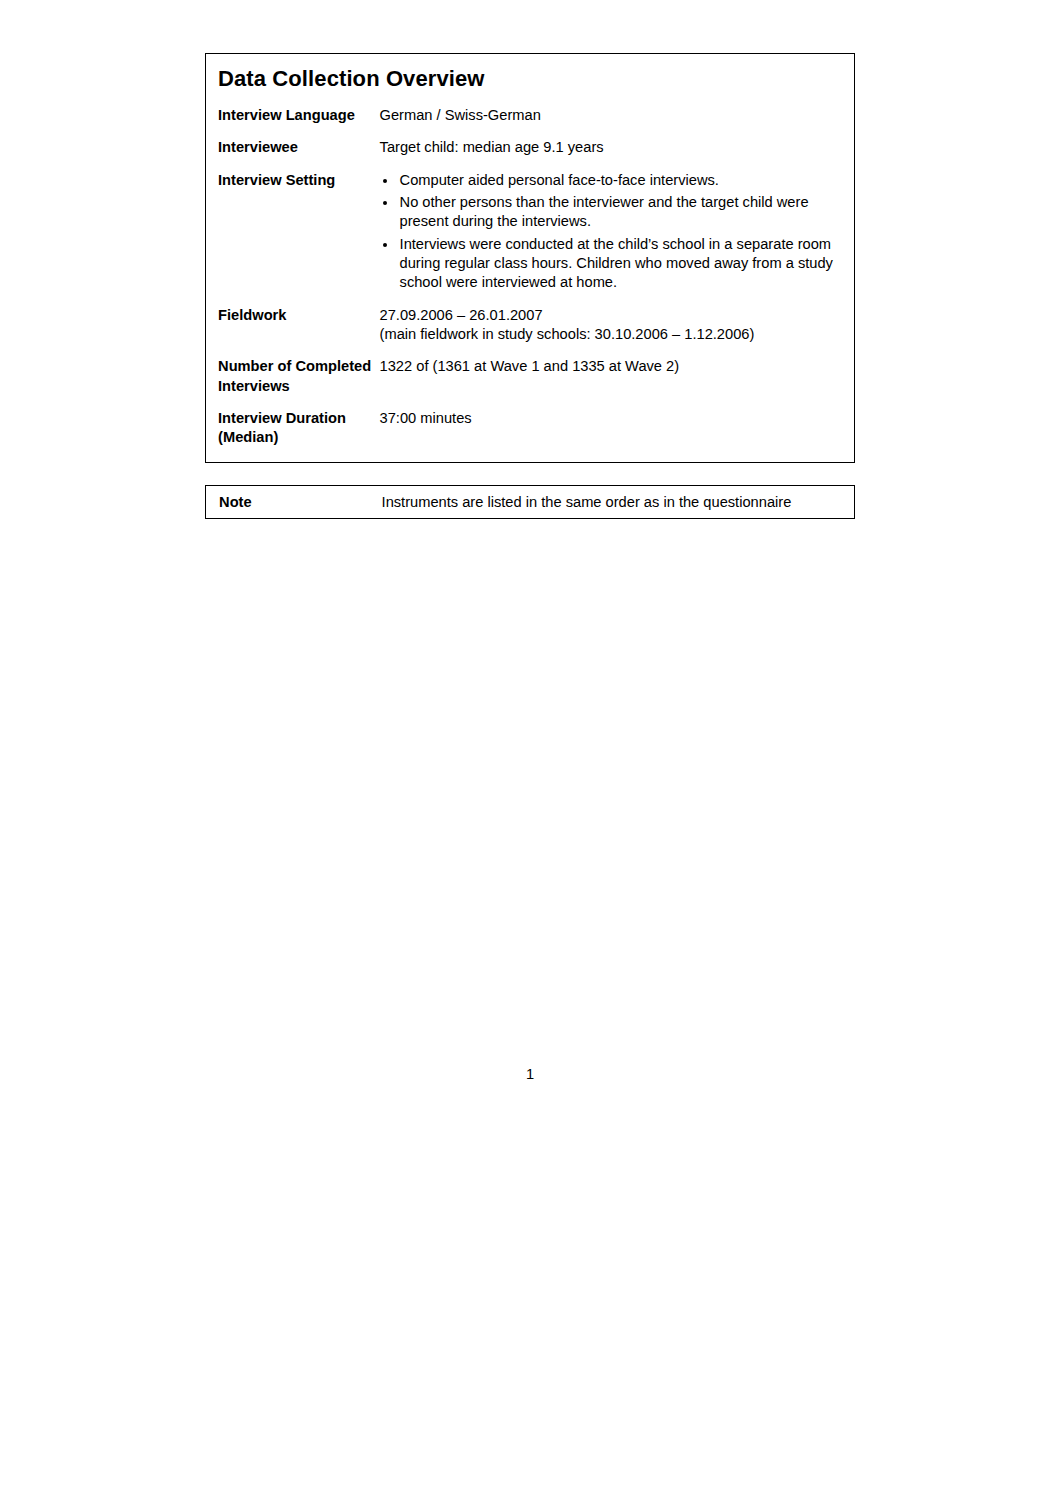Data Collection Overview
| Interview Language | German / Swiss-German |
| Interviewee | Target child: median age 9.1 years |
| Interview Setting | Computer aided personal face-to-face interviews. No other persons than the interviewer and the target child were present during the interviews. Interviews were conducted at the child’s school in a separate room during regular class hours. Children who moved away from a study school were interviewed at home. |
| Fieldwork | 27.09.2006 – 26.01.2007 (main fieldwork in study schools: 30.10.2006 – 1.12.2006) |
| Number of Completed Interviews | 1322 of (1361 at Wave 1 and 1335 at Wave 2) |
| Interview Duration (Median) | 37:00 minutes |
| Note | Instruments are listed in the same order as in the questionnaire |
1